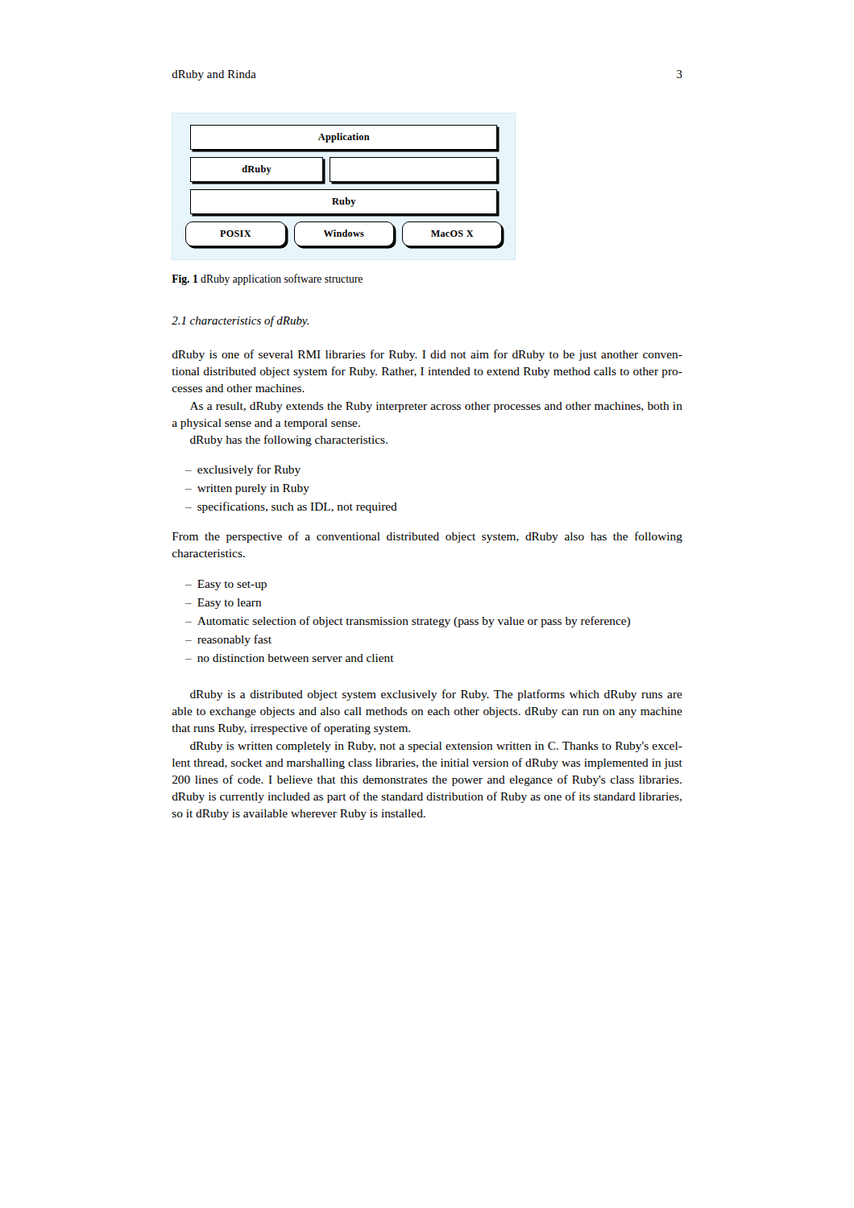dRuby and Rinda 3
Application
dRuby
Ruby
POSIX
Windows
MacOS X
Fig. 1 dRuby application software structure
2.1 characteristics of dRuby.
dRuby is one of several RMI libraries for Ruby. I did not aim for dRuby to be just another conventional distributed object system for Ruby. Rather, I intended to extend Ruby method calls to other processes and other machines.
As a result, dRuby extends the Ruby interpreter across other processes and other machines, both in a physical sense and a temporal sense.
dRuby has the following characteristics.
exclusively for Ruby
written purely in Ruby
specifications, such as IDL, not required
From the perspective of a conventional distributed object system, dRuby also has the following characteristics.
Easy to set-up
Easy to learn
Automatic selection of object transmission strategy (pass by value or pass by reference)
reasonably fast
no distinction between server and client
dRuby is a distributed object system exclusively for Ruby. The platforms which dRuby runs are able to exchange objects and also call methods on each other objects. dRuby can run on any machine that runs Ruby, irrespective of operating system.
dRuby is written completely in Ruby, not a special extension written in C. Thanks to Ruby's excellent thread, socket and marshalling class libraries, the initial version of dRuby was implemented in just 200 lines of code. I believe that this demonstrates the power and elegance of Ruby's class libraries. dRuby is currently included as part of the standard distribution of Ruby as one of its standard libraries, so it dRuby is available wherever Ruby is installed.